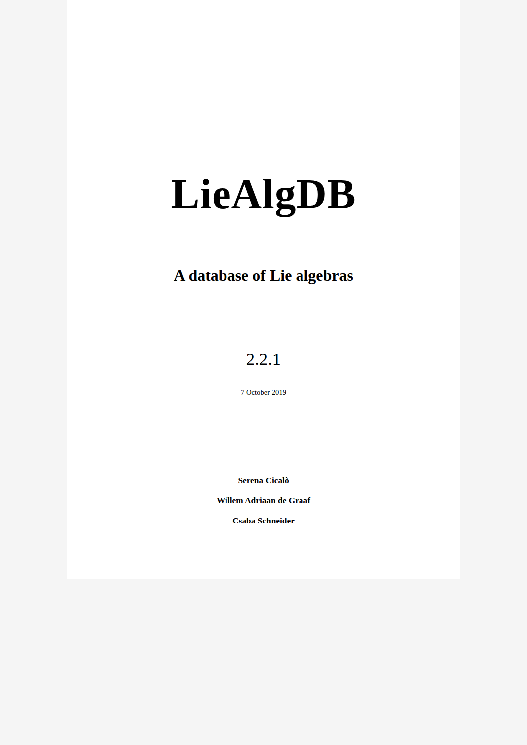LieAlgDB
A database of Lie algebras
2.2.1
7 October 2019
Serena Cicalò
Willem Adriaan de Graaf
Csaba Schneider